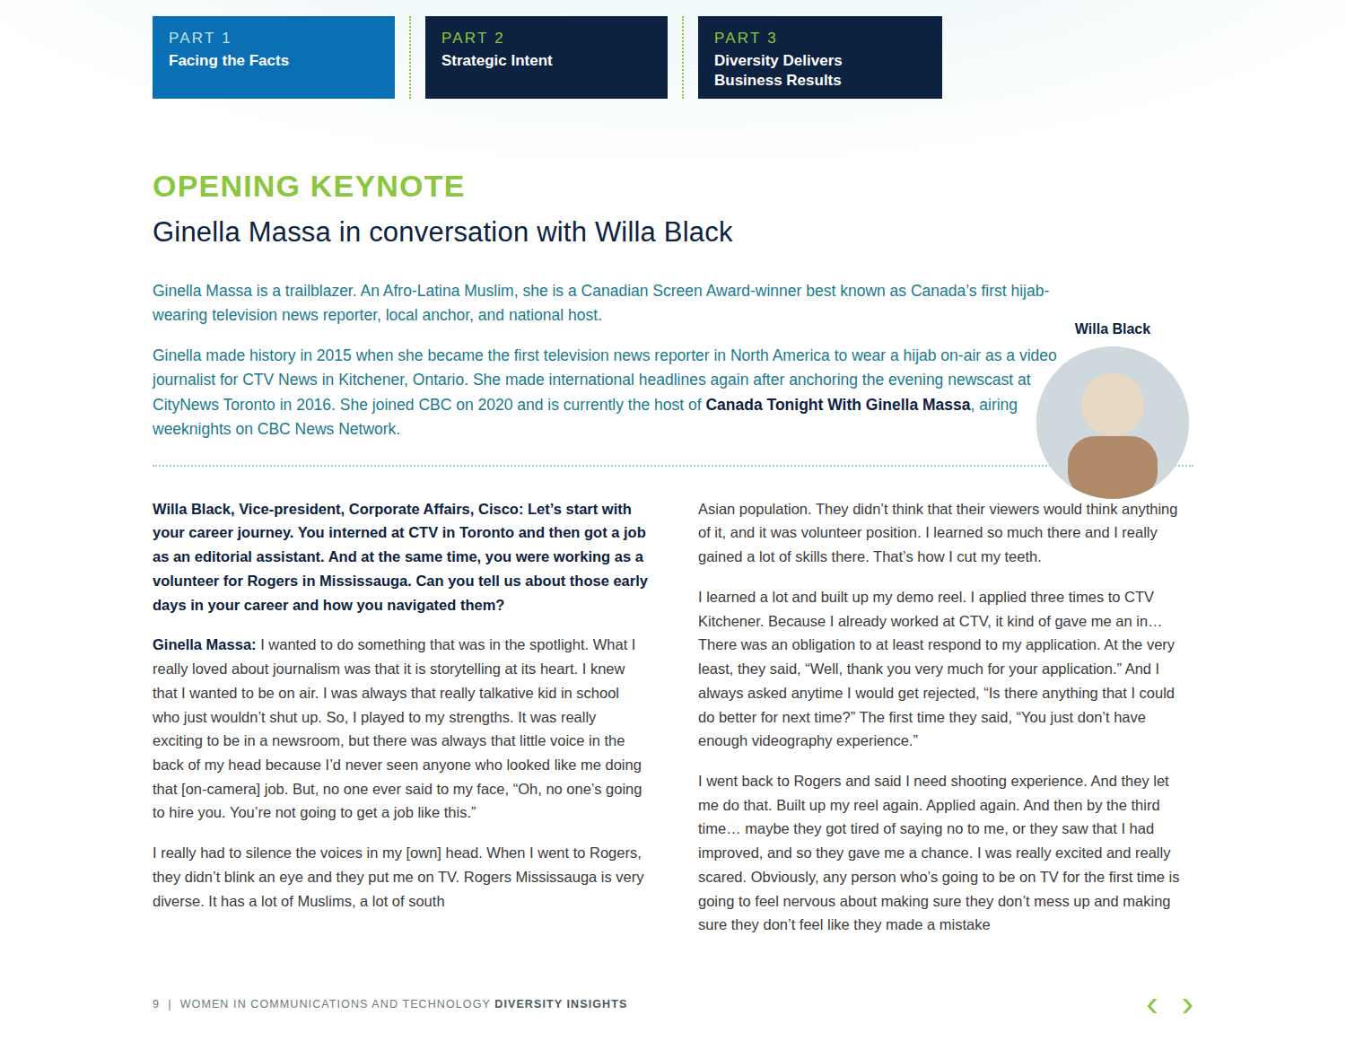PART 1
Facing the Facts
PART 2
Strategic Intent
PART 3
Diversity Delivers
Business Results
Willa Black
Opening Keynote
Ginella Massa in conversation with Willa Black
Ginella Massa is a trailblazer. An Afro-Latina Muslim, she is a Canadian Screen Award-winner best known as Canada’s first hijab-wearing television news reporter, local anchor, and national host.
Ginella made history in 2015 when she became the first television news reporter in North America to wear a hijab on-air as a video journalist for CTV News in Kitchener, Ontario. She made international headlines again after anchoring the evening newscast at CityNews Toronto in 2016. She joined CBC on 2020 and is currently the host of Canada Tonight With Ginella Massa, airing weeknights on CBC News Network.
Willa Black, Vice-president, Corporate Affairs, Cisco: Let’s start with your career journey. You interned at CTV in Toronto and then got a job as an editorial assistant. And at the same time, you were working as a volunteer for Rogers in Mississauga. Can you tell us about those early days in your career and how you navigated them?
Ginella Massa: I wanted to do something that was in the spotlight. What I really loved about journalism was that it is storytelling at its heart. I knew that I wanted to be on air. I was always that really talkative kid in school who just wouldn’t shut up. So, I played to my strengths. It was really exciting to be in a newsroom, but there was always that little voice in the back of my head because I’d never seen anyone who looked like me doing that [on-camera] job. But, no one ever said to my face, “Oh, no one’s going to hire you. You’re not going to get a job like this.”
I really had to silence the voices in my [own] head. When I went to Rogers, they didn’t blink an eye and they put me on TV. Rogers Mississauga is very diverse. It has a lot of Muslims, a lot of south
Asian population. They didn’t think that their viewers would think anything of it, and it was volunteer position. I learned so much there and I really gained a lot of skills there. That’s how I cut my teeth.
I learned a lot and built up my demo reel. I applied three times to CTV Kitchener. Because I already worked at CTV, it kind of gave me an in… There was an obligation to at least respond to my application. At the very least, they said, “Well, thank you very much for your application.” And I always asked anytime I would get rejected, “Is there anything that I could do better for next time?” The first time they said, “You just don’t have enough videography experience.”
I went back to Rogers and said I need shooting experience. And they let me do that. Built up my reel again. Applied again. And then by the third time… maybe they got tired of saying no to me, or they saw that I had improved, and so they gave me a chance. I was really excited and really scared. Obviously, any person who’s going to be on TV for the first time is going to feel nervous about making sure they don’t mess up and making sure they don’t feel like they made a mistake
9 | WOMEN IN COMMUNICATIONS AND TECHNOLOGY DIVERSITY INSIGHTS
‹ ›